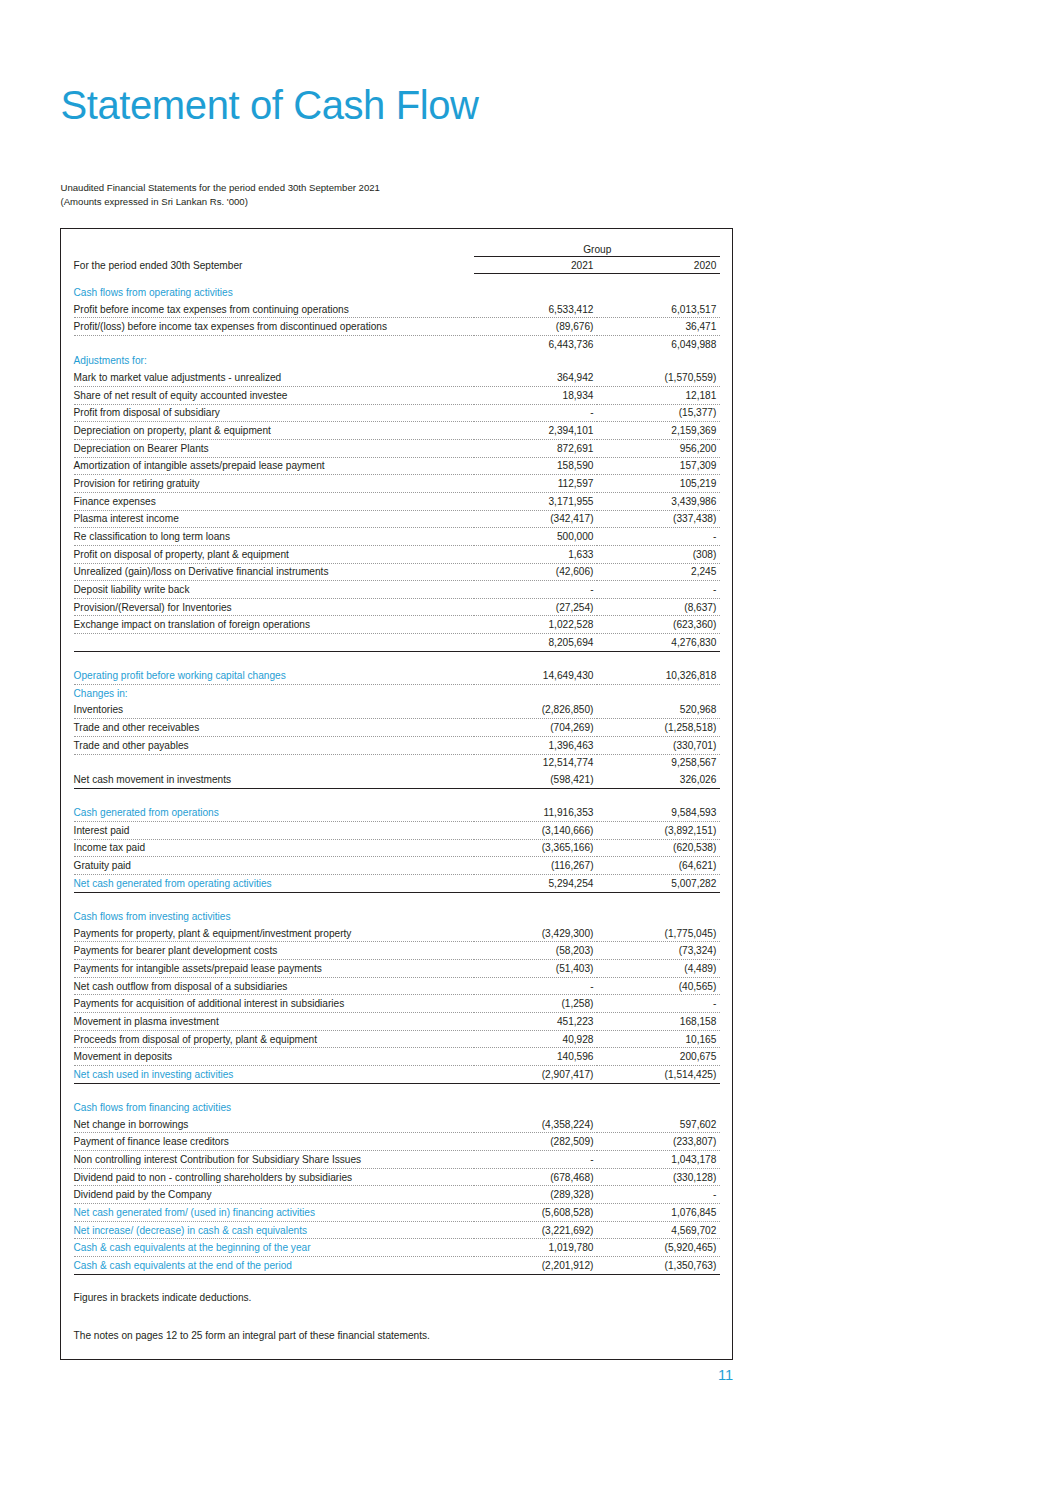Statement of Cash Flow
Unaudited Financial Statements for the period ended 30th September 2021
(Amounts expressed in Sri Lankan Rs. '000)
| | Group |
| --- | --- |
| For the period ended 30th September | 2021 | 2020 |
| Cash flows from operating activities | | |
| Profit before income tax expenses from continuing operations | 6,533,412 | 6,013,517 |
| Profit/(loss) before income tax expenses from discontinued operations | (89,676) | 36,471 |
| | 6,443,736 | 6,049,988 |
| Adjustments for: | | |
| Mark to market value adjustments - unrealized | 364,942 | (1,570,559) |
| Share of net result of equity accounted investee | 18,934 | 12,181 |
| Profit from disposal of subsidiary | - | (15,377) |
| Depreciation on property, plant & equipment | 2,394,101 | 2,159,369 |
| Depreciation on Bearer Plants | 872,691 | 956,200 |
| Amortization of intangible assets/prepaid lease payment | 158,590 | 157,309 |
| Provision for retiring gratuity | 112,597 | 105,219 |
| Finance expenses | 3,171,955 | 3,439,986 |
| Plasma interest income | (342,417) | (337,438) |
| Re classification to long term loans | 500,000 | - |
| Profit on disposal of property, plant & equipment | 1,633 | (308) |
| Unrealized (gain)/loss on Derivative financial instruments | (42,606) | 2,245 |
| Deposit liability write back | - | - |
| Provision/(Reversal) for Inventories | (27,254) | (8,637) |
| Exchange impact on translation of foreign operations | 1,022,528 | (623,360) |
| | 8,205,694 | 4,276,830 |
| Operating profit before working capital changes | 14,649,430 | 10,326,818 |
| Changes in: | | |
| Inventories | (2,826,850) | 520,968 |
| Trade and other receivables | (704,269) | (1,258,518) |
| Trade and other payables | 1,396,463 | (330,701) |
| | 12,514,774 | 9,258,567 |
| Net cash movement in investments | (598,421) | 326,026 |
| Cash generated from operations | 11,916,353 | 9,584,593 |
| Interest paid | (3,140,666) | (3,892,151) |
| Income tax paid | (3,365,166) | (620,538) |
| Gratuity paid | (116,267) | (64,621) |
| Net cash generated from operating activities | 5,294,254 | 5,007,282 |
| Cash flows from investing activities | | |
| Payments for property, plant & equipment/investment property | (3,429,300) | (1,775,045) |
| Payments for bearer plant development costs | (58,203) | (73,324) |
| Payments for intangible assets/prepaid lease payments | (51,403) | (4,489) |
| Net cash outflow from disposal of a subsidiaries | - | (40,565) |
| Payments for acquisition of additional interest in subsidiaries | (1,258) | - |
| Movement in plasma investment | 451,223 | 168,158 |
| Proceeds from disposal of property, plant & equipment | 40,928 | 10,165 |
| Movement in deposits | 140,596 | 200,675 |
| Net cash used in investing activities | (2,907,417) | (1,514,425) |
| Cash flows from financing activities | | |
| Net change in borrowings | (4,358,224) | 597,602 |
| Payment of finance lease creditors | (282,509) | (233,807) |
| Non controlling interest Contribution for Subsidiary Share Issues | - | 1,043,178 |
| Dividend paid to non - controlling shareholders by subsidiaries | (678,468) | (330,128) |
| Dividend paid by the Company | (289,328) | - |
| Net cash generated from/ (used in) financing activities | (5,608,528) | 1,076,845 |
| Net increase/ (decrease) in cash & cash equivalents | (3,221,692) | 4,569,702 |
| Cash & cash equivalents at the beginning of the year | 1,019,780 | (5,920,465) |
| Cash & cash equivalents at the end of the period | (2,201,912) | (1,350,763) |
Figures in brackets indicate deductions.
The notes on pages 12 to 25 form an integral part of these financial statements.
11